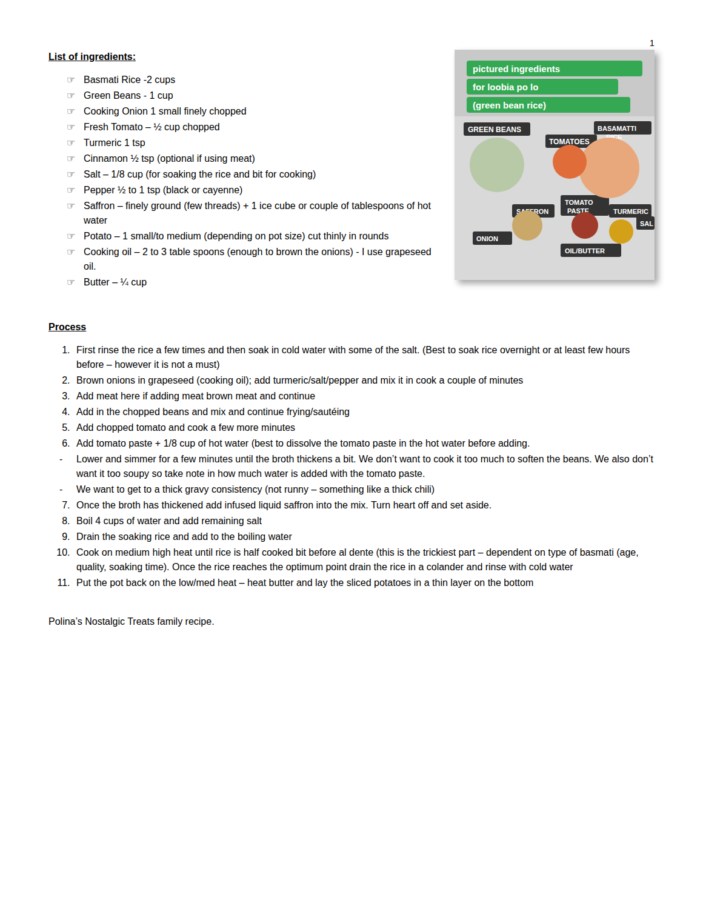1
List of ingredients:
Basmati Rice -2 cups
Green Beans - 1 cup
Cooking Onion 1 small finely chopped
Fresh Tomato – ½ cup chopped
Turmeric 1 tsp
Cinnamon ½ tsp (optional if using meat)
Salt – 1/8 cup (for soaking the rice and bit for cooking)
Pepper ½ to 1 tsp (black or cayenne)
Saffron – finely ground (few threads) + 1 ice cube or couple of tablespoons of hot water
Potato – 1 small/to medium (depending on pot size) cut thinly in rounds
Cooking oil – 2 to 3 table spoons (enough to brown the onions) - I use grapeseed oil.
Butter – ¼ cup
Process
First rinse the rice a few times and then soak in cold water with some of the salt. (Best to soak rice overnight or at least few hours before – however it is not a must)
Brown onions in grapeseed (cooking oil); add turmeric/salt/pepper and mix it in cook a couple of minutes
Add meat here if adding meat brown meat and continue
Add in the chopped beans and mix and continue frying/sautéing
Add chopped tomato and cook a few more minutes
Add tomato paste + 1/8 cup of hot water (best to dissolve the tomato paste in the hot water before adding.
Lower and simmer for a few minutes until the broth thickens a bit. We don’t want to cook it too much to soften the beans. We also don’t want it too soupy so take note in how much water is added with the tomato paste.
We want to get to a thick gravy consistency (not runny – something like a thick chili)
Once the broth has thickened add infused liquid saffron into the mix. Turn heart off and set aside.
Boil 4 cups of water and add remaining salt
Drain the soaking rice and add to the boiling water
Cook on medium high heat until rice is half cooked bit before al dente (this is the trickiest part – dependent on type of basmati (age, quality, soaking time). Once the rice reaches the optimum point drain the rice in a colander and rinse with cold water
Put the pot back on the low/med heat – heat butter and lay the sliced potatoes in a thin layer on the bottom
Polina’s Nostalgic Treats family recipe.